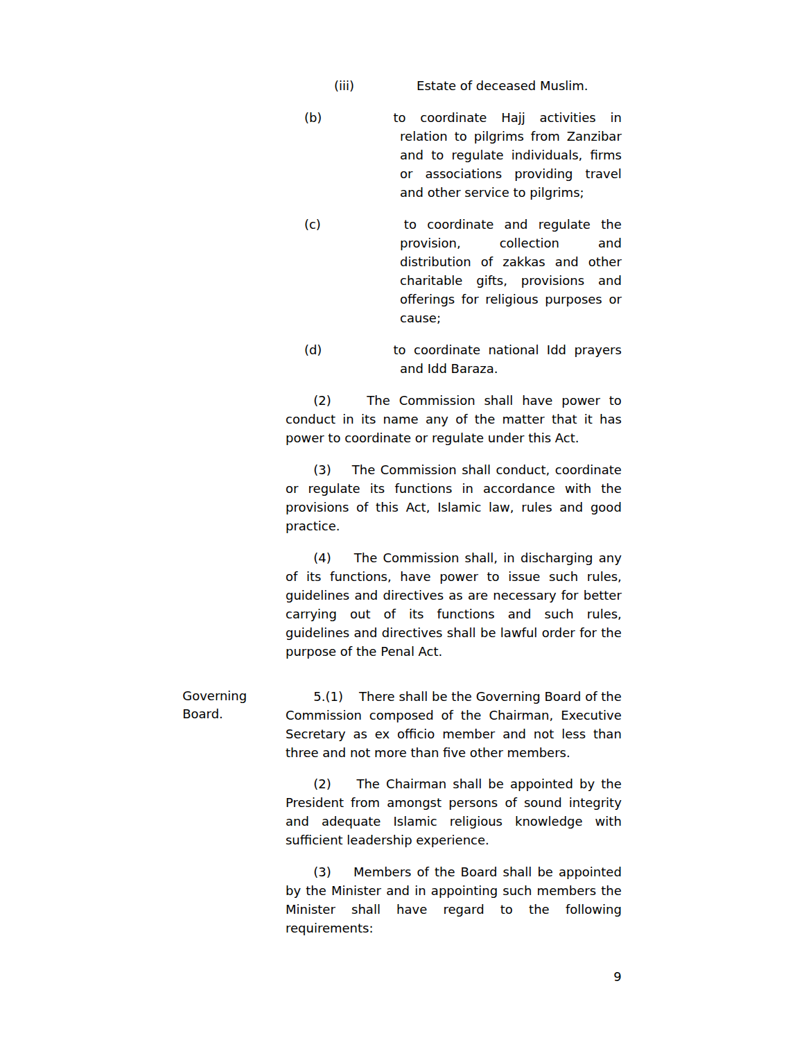(iii) Estate of deceased Muslim.
(b) to coordinate Hajj activities in relation to pilgrims from Zanzibar and to regulate individuals, firms or associations providing travel and other service to pilgrims;
(c) to coordinate and regulate the provision, collection and distribution of zakkas and other charitable gifts, provisions and offerings for religious purposes or cause;
(d) to coordinate national Idd prayers and Idd Baraza.
(2) The Commission shall have power to conduct in its name any of the matter that it has power to coordinate or regulate under this Act.
(3) The Commission shall conduct, coordinate or regulate its functions in accordance with the provisions of this Act, Islamic law, rules and good practice.
(4) The Commission shall, in discharging any of its functions, have power to issue such rules, guidelines and directives as are necessary for better carrying out of its functions and such rules, guidelines and directives shall be lawful order for the purpose of the Penal Act.
Governing Board.
5.(1) There shall be the Governing Board of the Commission composed of the Chairman, Executive Secretary as ex officio member and not less than three and not more than five other members.
(2) The Chairman shall be appointed by the President from amongst persons of sound integrity and adequate Islamic religious knowledge with sufficient leadership experience.
(3) Members of the Board shall be appointed by the Minister and in appointing such members the Minister shall have regard to the following requirements:
9